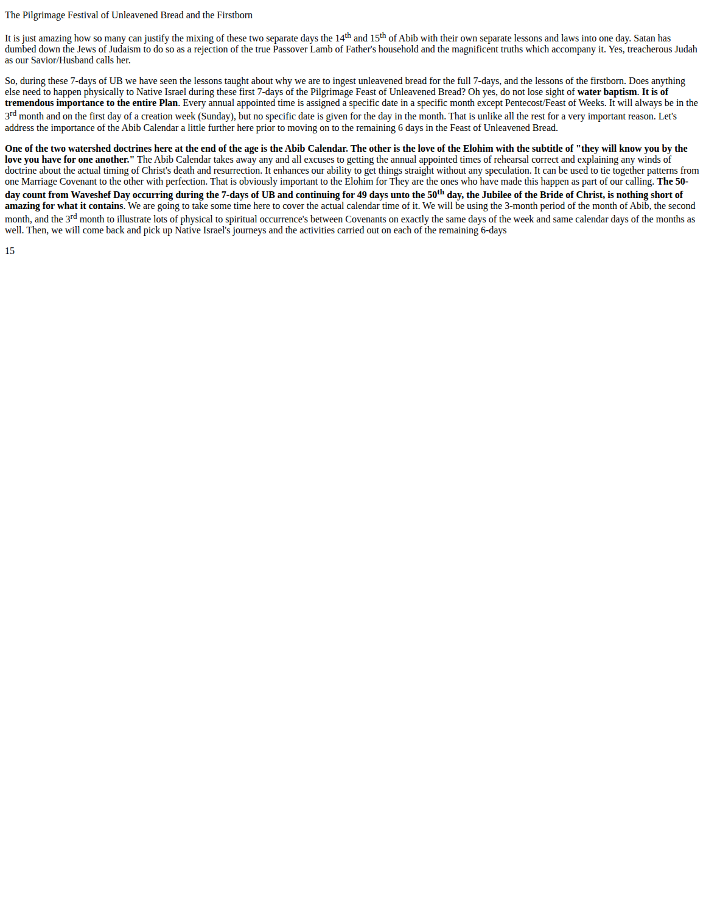The Pilgrimage Festival of Unleavened Bread and the Firstborn
It is just amazing how so many can justify the mixing of these two separate days the 14th and 15th of Abib with their own separate lessons and laws into one day. Satan has dumbed down the Jews of Judaism to do so as a rejection of the true Passover Lamb of Father's household and the magnificent truths which accompany it. Yes, treacherous Judah as our Savior/Husband calls her.
So, during these 7-days of UB we have seen the lessons taught about why we are to ingest unleavened bread for the full 7-days, and the lessons of the firstborn. Does anything else need to happen physically to Native Israel during these first 7-days of the Pilgrimage Feast of Unleavened Bread? Oh yes, do not lose sight of water baptism. It is of tremendous importance to the entire Plan. Every annual appointed time is assigned a specific date in a specific month except Pentecost/Feast of Weeks. It will always be in the 3rd month and on the first day of a creation week (Sunday), but no specific date is given for the day in the month. That is unlike all the rest for a very important reason. Let's address the importance of the Abib Calendar a little further here prior to moving on to the remaining 6 days in the Feast of Unleavened Bread.
One of the two watershed doctrines here at the end of the age is the Abib Calendar. The other is the love of the Elohim with the subtitle of "they will know you by the love you have for one another." The Abib Calendar takes away any and all excuses to getting the annual appointed times of rehearsal correct and explaining any winds of doctrine about the actual timing of Christ's death and resurrection. It enhances our ability to get things straight without any speculation. It can be used to tie together patterns from one Marriage Covenant to the other with perfection. That is obviously important to the Elohim for They are the ones who have made this happen as part of our calling. The 50-day count from Waveshef Day occurring during the 7-days of UB and continuing for 49 days unto the 50th day, the Jubilee of the Bride of Christ, is nothing short of amazing for what it contains. We are going to take some time here to cover the actual calendar time of it. We will be using the 3-month period of the month of Abib, the second month, and the 3rd month to illustrate lots of physical to spiritual occurrence's between Covenants on exactly the same days of the week and same calendar days of the months as well. Then, we will come back and pick up Native Israel's journeys and the activities carried out on each of the remaining 6-days
15